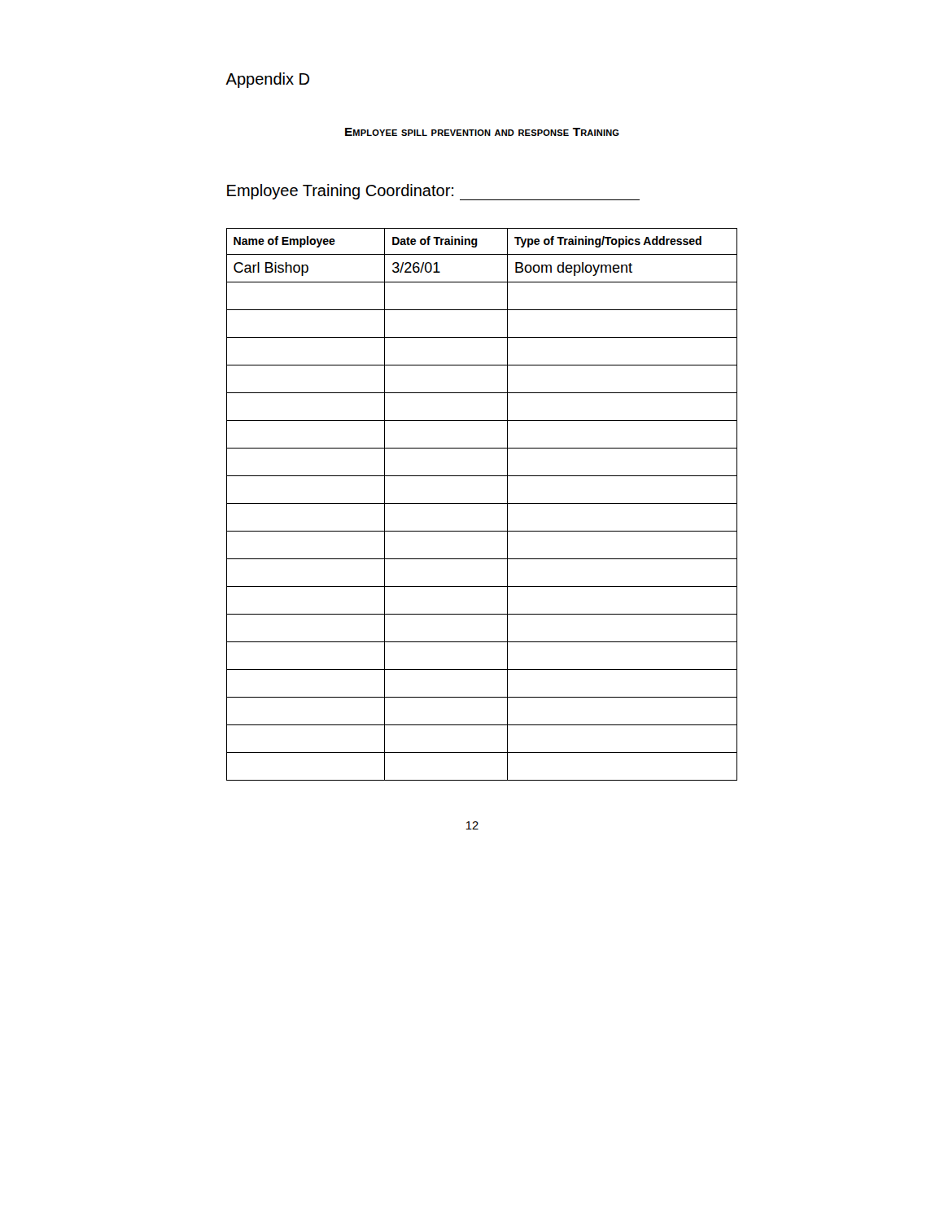Appendix D
Employee spill prevention and response Training
Employee Training Coordinator:
| Name of Employee | Date of Training | Type of Training/Topics Addressed |
| --- | --- | --- |
| Carl Bishop | 3/26/01 | Boom deployment |
12